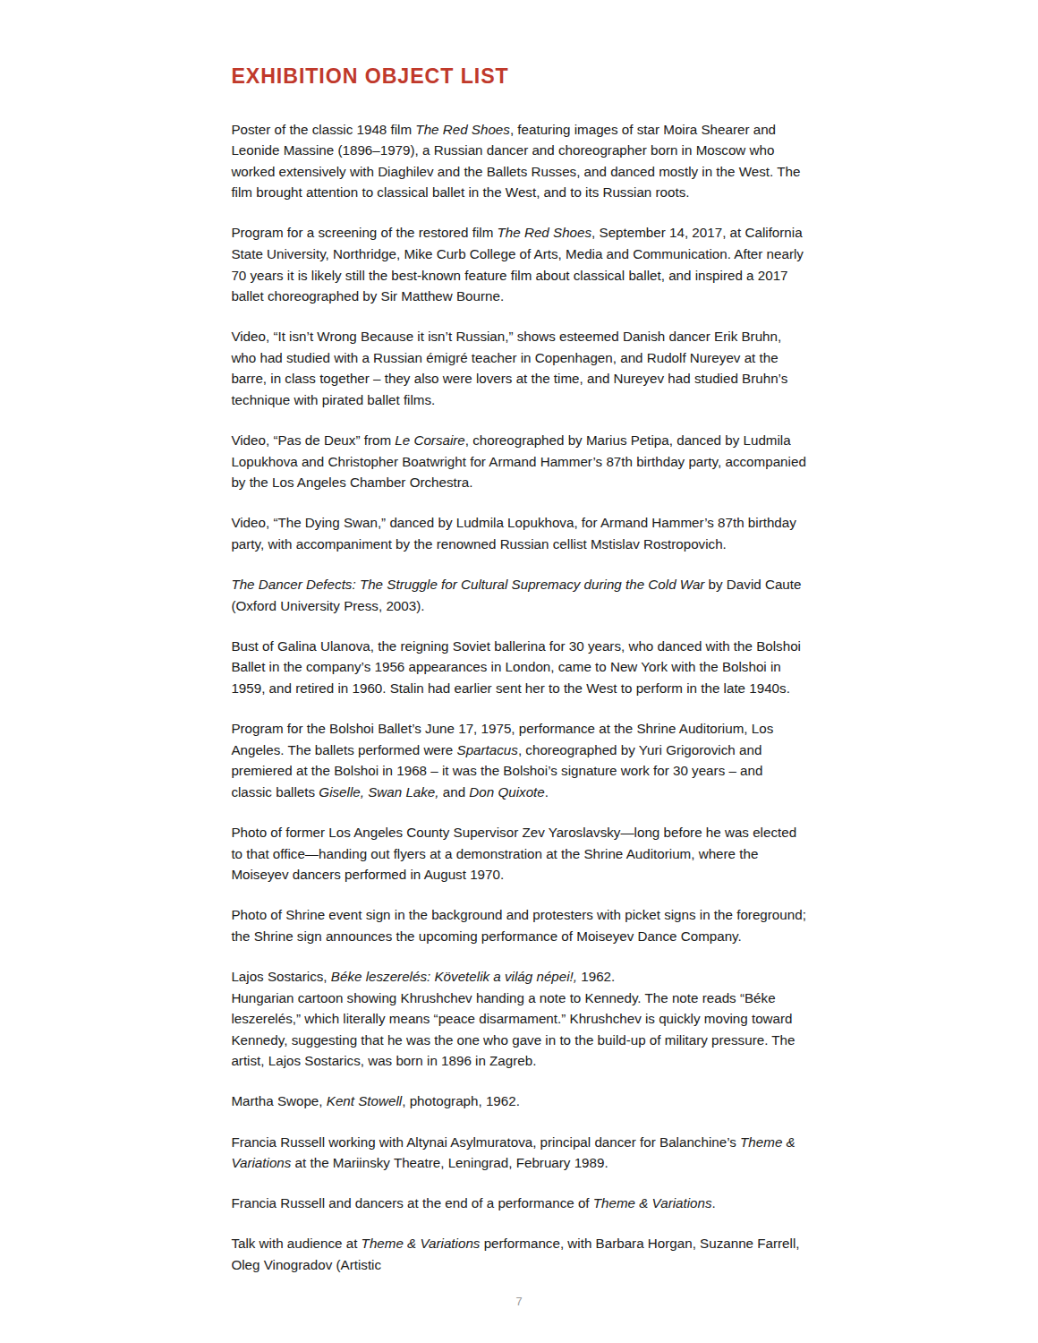Exhibition Object List
Poster of the classic 1948 film The Red Shoes, featuring images of star Moira Shearer and Leonide Massine (1896–1979), a Russian dancer and choreographer born in Moscow who worked extensively with Diaghilev and the Ballets Russes, and danced mostly in the West. The film brought attention to classical ballet in the West, and to its Russian roots.
Program for a screening of the restored film The Red Shoes, September 14, 2017, at California State University, Northridge, Mike Curb College of Arts, Media and Communication. After nearly 70 years it is likely still the best-known feature film about classical ballet, and inspired a 2017 ballet choreographed by Sir Matthew Bourne.
Video, “It isn’t Wrong Because it isn’t Russian,” shows esteemed Danish dancer Erik Bruhn, who had studied with a Russian émigré teacher in Copenhagen, and Rudolf Nureyev at the barre, in class together – they also were lovers at the time, and Nureyev had studied Bruhn’s technique with pirated ballet films.
Video, “Pas de Deux” from Le Corsaire, choreographed by Marius Petipa, danced by Ludmila Lopukhova and Christopher Boatwright for Armand Hammer’s 87th birthday party, accompanied by the Los Angeles Chamber Orchestra.
Video, “The Dying Swan,” danced by Ludmila Lopukhova, for Armand Hammer’s 87th birthday party, with accompaniment by the renowned Russian cellist Mstislav Rostropovich.
The Dancer Defects: The Struggle for Cultural Supremacy during the Cold War by David Caute (Oxford University Press, 2003).
Bust of Galina Ulanova, the reigning Soviet ballerina for 30 years, who danced with the Bolshoi Ballet in the company’s 1956 appearances in London, came to New York with the Bolshoi in 1959, and retired in 1960. Stalin had earlier sent her to the West to perform in the late 1940s.
Program for the Bolshoi Ballet’s June 17, 1975, performance at the Shrine Auditorium, Los Angeles. The ballets performed were Spartacus, choreographed by Yuri Grigorovich and premiered at the Bolshoi in 1968 – it was the Bolshoi’s signature work for 30 years – and classic ballets Giselle, Swan Lake, and Don Quixote.
Photo of former Los Angeles County Supervisor Zev Yaroslavsky—long before he was elected to that office—handing out flyers at a demonstration at the Shrine Auditorium, where the Moiseyev dancers performed in August 1970.
Photo of Shrine event sign in the background and protesters with picket signs in the foreground; the Shrine sign announces the upcoming performance of Moiseyev Dance Company.
Lajos Sostarics, Béke leszerelés: Követelik a világ népei!, 1962.
Hungarian cartoon showing Khrushchev handing a note to Kennedy. The note reads “Béke leszerelés,” which literally means “peace disarmament.” Khrushchev is quickly moving toward Kennedy, suggesting that he was the one who gave in to the build-up of military pressure. The artist, Lajos Sostarics, was born in 1896 in Zagreb.
Martha Swope, Kent Stowell, photograph, 1962.
Francia Russell working with Altynai Asylmuratova, principal dancer for Balanchine’s Theme & Variations at the Mariinsky Theatre, Leningrad, February 1989.
Francia Russell and dancers at the end of a performance of Theme & Variations.
Talk with audience at Theme & Variations performance, with Barbara Horgan, Suzanne Farrell, Oleg Vinogradov (Artistic
7